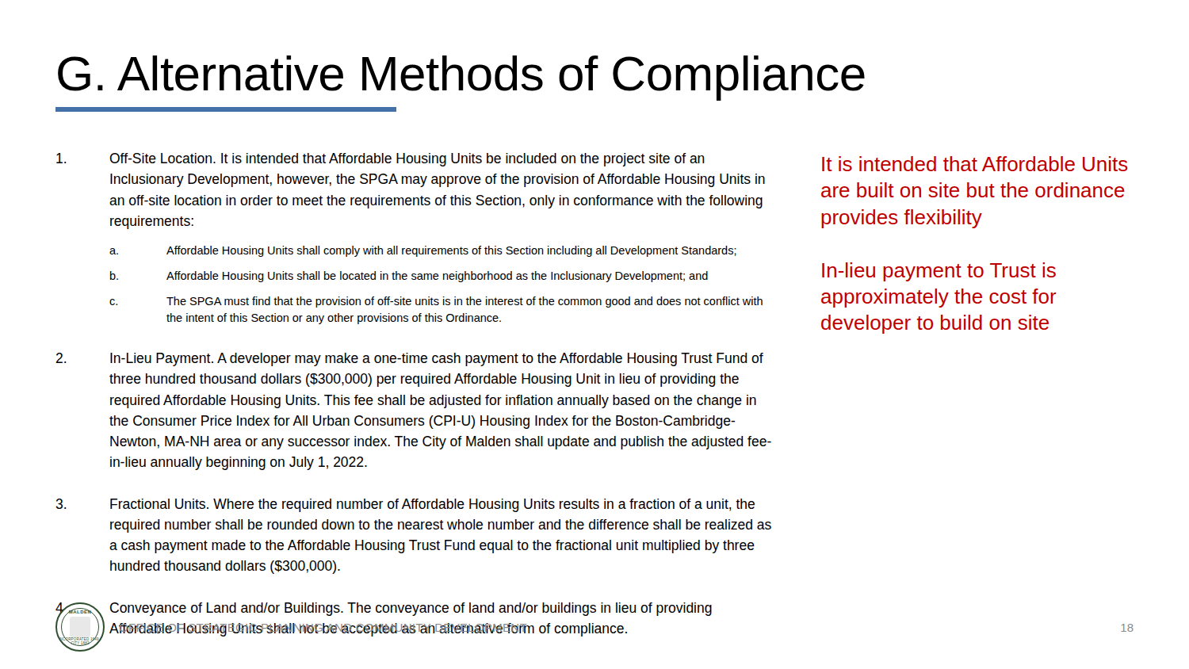G. Alternative Methods of Compliance
Off-Site Location. It is intended that Affordable Housing Units be included on the project site of an Inclusionary Development, however, the SPGA may approve of the provision of Affordable Housing Units in an off-site location in order to meet the requirements of this Section, only in conformance with the following requirements:
Affordable Housing Units shall comply with all requirements of this Section including all Development Standards;
Affordable Housing Units shall be located in the same neighborhood as the Inclusionary Development; and
The SPGA must find that the provision of off-site units is in the interest of the common good and does not conflict with the intent of this Section or any other provisions of this Ordinance.
In-Lieu Payment. A developer may make a one-time cash payment to the Affordable Housing Trust Fund of three hundred thousand dollars ($300,000) per required Affordable Housing Unit in lieu of providing the required Affordable Housing Units. This fee shall be adjusted for inflation annually based on the change in the Consumer Price Index for All Urban Consumers (CPI-U) Housing Index for the Boston-Cambridge-Newton, MA-NH area or any successor index. The City of Malden shall update and publish the adjusted fee-in-lieu annually beginning on July 1, 2022.
Fractional Units. Where the required number of Affordable Housing Units results in a fraction of a unit, the required number shall be rounded down to the nearest whole number and the difference shall be realized as a cash payment made to the Affordable Housing Trust Fund equal to the fractional unit multiplied by three hundred thousand dollars ($300,000).
Conveyance of Land and/or Buildings. The conveyance of land and/or buildings in lieu of providing Affordable Housing Units shall not be accepted as an alternative form of compliance.
It is intended that Affordable Units are built on site but the ordinance provides flexibility
In-lieu payment to Trust is approximately the cost for developer to build on site
MALDEN
INCORPORATED 1649 · CITY 1882
OFFICE OF STRATEGIC PLANNING AND COMMUNITY DEVELOPMENT
18